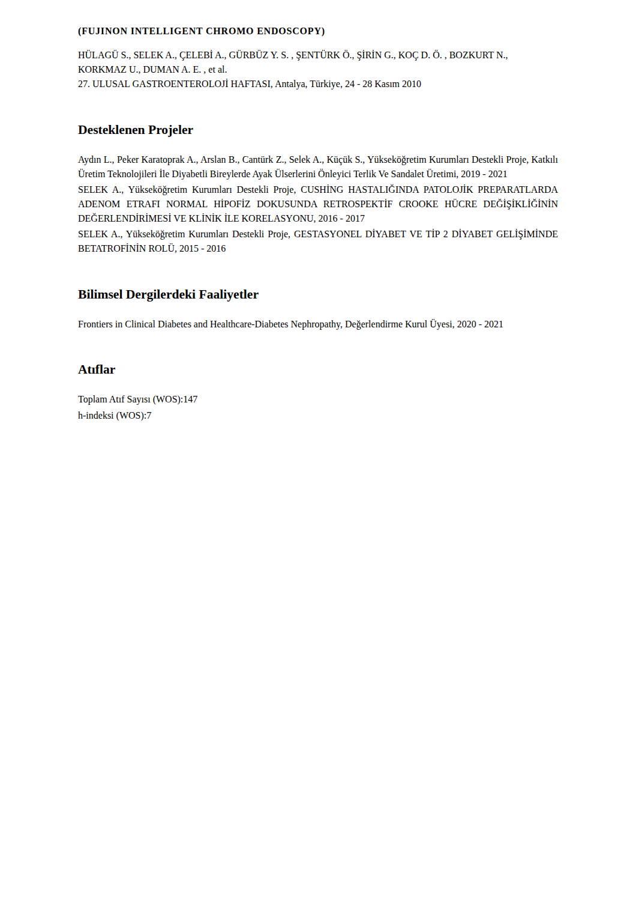(FUJINON INTELLIGENT CHROMO ENDOSCOPY)
HÜLAGÜ S., SELEK A., ÇELEBİ A., GÜRBÜZ Y. S. , ŞENTÜRK Ö., ŞİRİN G., KOÇ D. Ö. , BOZKURT N., KORKMAZ U., DUMAN A. E. , et al.
27. ULUSAL GASTROENTEROLOJİ HAFTASI, Antalya, Türkiye, 24 - 28 Kasım 2010
Desteklenen Projeler
Aydın L., Peker Karatoprak A., Arslan B., Cantürk Z., Selek A., Küçük S., Yükseköğretim Kurumları Destekli Proje, Katkılı Üretim Teknolojileri İle Diyabetli Bireylerde Ayak Ülserlerini Önleyici Terlik Ve Sandalet Üretimi, 2019 - 2021
SELEK A., Yükseköğretim Kurumları Destekli Proje, CUSHİNG HASTALIĞINDA PATOLOJİK PREPARATLARDA ADENOM ETRAFI NORMAL HİPOFİZ DOKUSUNDA RETROSPEKTİF CROOKE HÜCRE DEĞİŞİKLİĞİNİN DEĞERLENDİRİMESİ VE KLİNİK İLE KORELASYONU, 2016 - 2017
SELEK A., Yükseköğretim Kurumları Destekli Proje, GESTASYONEL DİYABET VE TİP 2 DİYABET GELİŞİMİNDE BETATROFİNİN ROLÜ, 2015 - 2016
Bilimsel Dergilerdeki Faaliyetler
Frontiers in Clinical Diabetes and Healthcare-Diabetes Nephropathy, Değerlendirme Kurul Üyesi, 2020 - 2021
Atıflar
Toplam Atıf Sayısı (WOS):147
h-indeksi (WOS):7